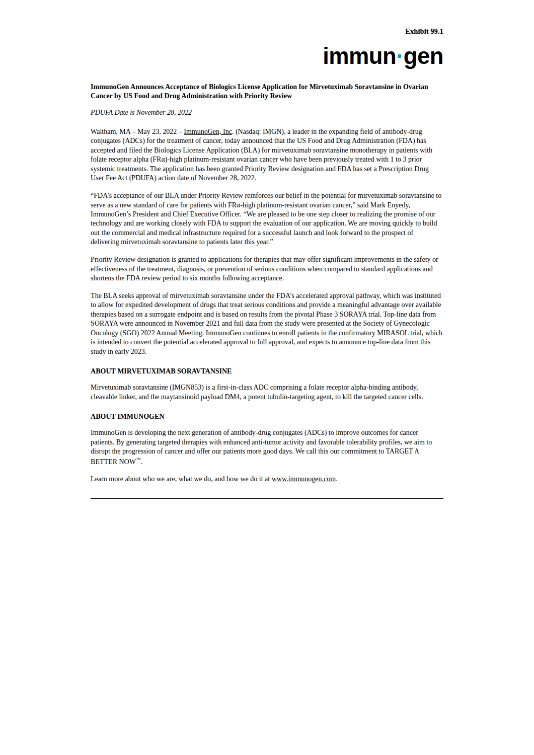Exhibit 99.1
immun·gen
ImmunoGen Announces Acceptance of Biologics License Application for Mirvetuximab Soravtansine in Ovarian Cancer by US Food and Drug Administration with Priority Review
PDUFA Date is November 28, 2022
Waltham, MA – May 23, 2022 – ImmunoGen, Inc. (Nasdaq: IMGN), a leader in the expanding field of antibody-drug conjugates (ADCs) for the treatment of cancer, today announced that the US Food and Drug Administration (FDA) has accepted and filed the Biologics License Application (BLA) for mirvetuximab soravtansine monotherapy in patients with folate receptor alpha (FRα)-high platinum-resistant ovarian cancer who have been previously treated with 1 to 3 prior systemic treatments. The application has been granted Priority Review designation and FDA has set a Prescription Drug User Fee Act (PDUFA) action date of November 28, 2022.
“FDA’s acceptance of our BLA under Priority Review reinforces our belief in the potential for mirvetuximab soravtansine to serve as a new standard of care for patients with FRα-high platinum-resistant ovarian cancer,” said Mark Enyedy, ImmunoGen’s President and Chief Executive Officer. “We are pleased to be one step closer to realizing the promise of our technology and are working closely with FDA to support the evaluation of our application. We are moving quickly to build out the commercial and medical infrastructure required for a successful launch and look forward to the prospect of delivering mirvetuximab soravtansine to patients later this year.”
Priority Review designation is granted to applications for therapies that may offer significant improvements in the safety or effectiveness of the treatment, diagnosis, or prevention of serious conditions when compared to standard applications and shortens the FDA review period to six months following acceptance.
The BLA seeks approval of mirvetuximab soravtansine under the FDA’s accelerated approval pathway, which was instituted to allow for expedited development of drugs that treat serious conditions and provide a meaningful advantage over available therapies based on a surrogate endpoint and is based on results from the pivotal Phase 3 SORAYA trial. Top-line data from SORAYA were announced in November 2021 and full data from the study were presented at the Society of Gynecologic Oncology (SGO) 2022 Annual Meeting. ImmunoGen continues to enroll patients in the confirmatory MIRASOL trial, which is intended to convert the potential accelerated approval to full approval, and expects to announce top-line data from this study in early 2023.
About Mirvetuximab Soravtansine
Mirvetuximab soravtansine (IMGN853) is a first-in-class ADC comprising a folate receptor alpha-binding antibody, cleavable linker, and the maytansinoid payload DM4, a potent tubulin-targeting agent, to kill the targeted cancer cells.
About ImmunoGen
ImmunoGen is developing the next generation of antibody-drug conjugates (ADCs) to improve outcomes for cancer patients. By generating targeted therapies with enhanced anti-tumor activity and favorable tolerability profiles, we aim to disrupt the progression of cancer and offer our patients more good days. We call this our commitment to TARGET A BETTER NOW™.
Learn more about who we are, what we do, and how we do it at www.immunogen.com.